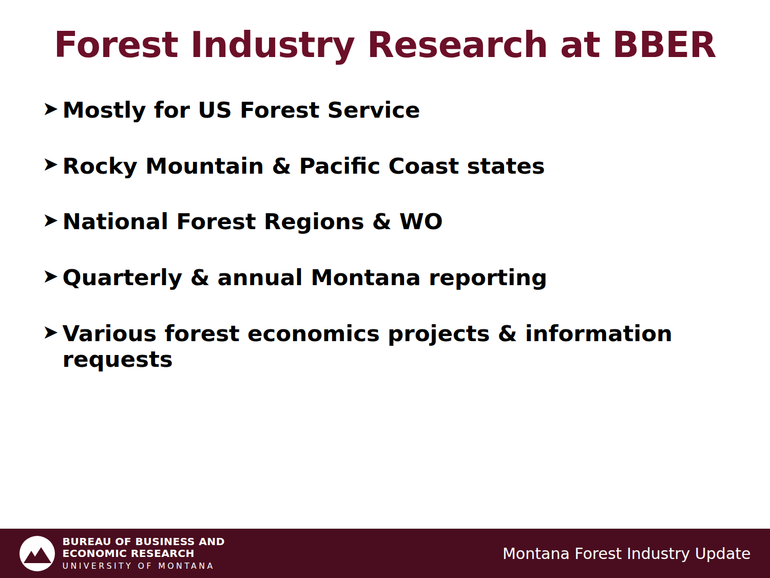Forest Industry Research at BBER
Mostly for US Forest Service
Rocky Mountain & Pacific Coast states
National Forest Regions & WO
Quarterly & annual Montana reporting
Various forest economics projects & information requests
BUREAU OF BUSINESS AND
ECONOMIC RESEARCH
UNIVERSITY OF MONTANA
Montana Forest Industry Update